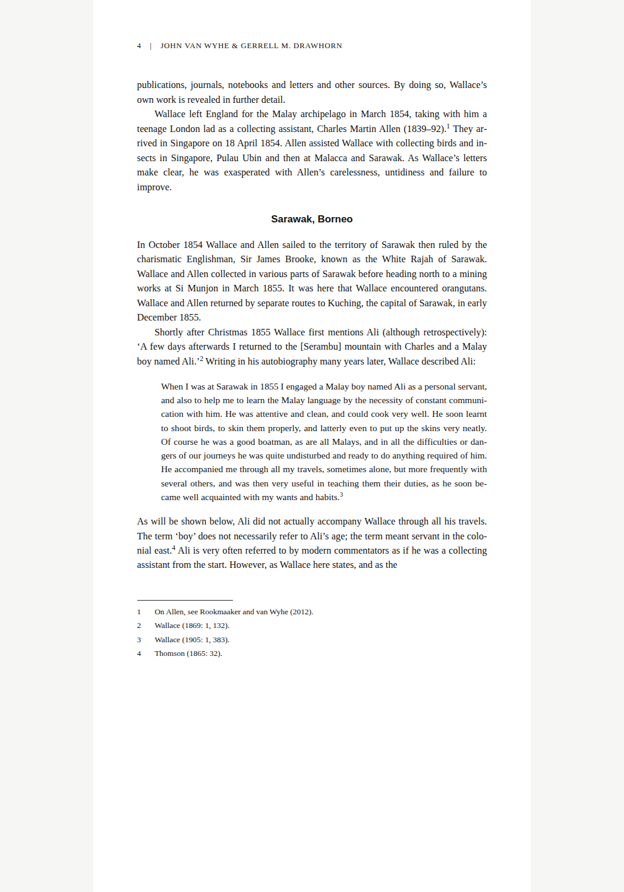4|JOHN VAN WYHE & GERRELL M. DRAWHORN
publications, journals, notebooks and letters and other sources. By doing so, Wallace’s own work is revealed in further detail.
Wallace left England for the Malay archipelago in March 1854, taking with him a teenage London lad as a collecting assistant, Charles Martin Allen (1839–92).1 They arrived in Singapore on 18 April 1854. Allen assisted Wallace with collecting birds and insects in Singapore, Pulau Ubin and then at Malacca and Sarawak. As Wallace’s letters make clear, he was exasperated with Allen’s carelessness, untidiness and failure to improve.
Sarawak, Borneo
In October 1854 Wallace and Allen sailed to the territory of Sarawak then ruled by the charismatic Englishman, Sir James Brooke, known as the White Rajah of Sarawak. Wallace and Allen collected in various parts of Sarawak before heading north to a mining works at Si Munjon in March 1855. It was here that Wallace encountered orangutans. Wallace and Allen returned by separate routes to Kuching, the capital of Sarawak, in early December 1855.
Shortly after Christmas 1855 Wallace first mentions Ali (although retrospectively): ‘A few days afterwards I returned to the [Serambu] mountain with Charles and a Malay boy named Ali.’2 Writing in his autobiography many years later, Wallace described Ali:
When I was at Sarawak in 1855 I engaged a Malay boy named Ali as a personal servant, and also to help me to learn the Malay language by the necessity of constant communication with him. He was attentive and clean, and could cook very well. He soon learnt to shoot birds, to skin them properly, and latterly even to put up the skins very neatly. Of course he was a good boatman, as are all Malays, and in all the difficulties or dangers of our journeys he was quite undisturbed and ready to do anything required of him. He accompanied me through all my travels, sometimes alone, but more frequently with several others, and was then very useful in teaching them their duties, as he soon became well acquainted with my wants and habits.3
As will be shown below, Ali did not actually accompany Wallace through all his travels. The term ‘boy’ does not necessarily refer to Ali’s age; the term meant servant in the colonial east.4 Ali is very often referred to by modern commentators as if he was a collecting assistant from the start. However, as Wallace here states, and as the
1 On Allen, see Rookmaaker and van Wyhe (2012).
2 Wallace (1869: 1, 132).
3 Wallace (1905: 1, 383).
4 Thomson (1865: 32).